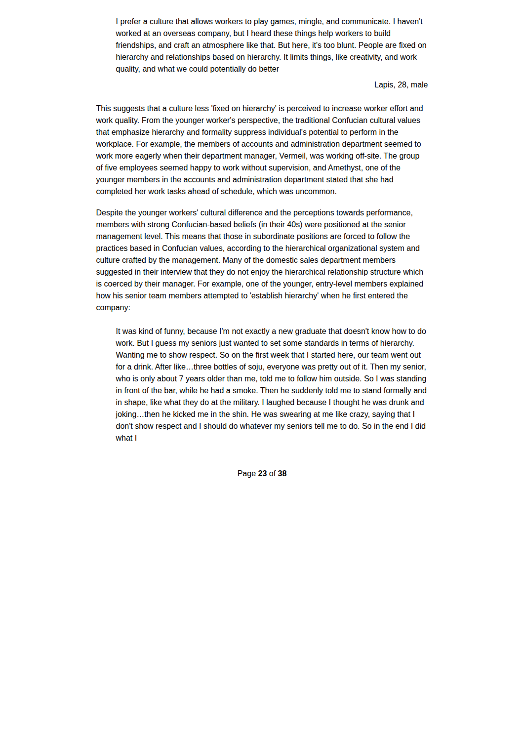I prefer a culture that allows workers to play games, mingle, and communicate. I haven't worked at an overseas company, but I heard these things help workers to build friendships, and craft an atmosphere like that. But here, it's too blunt. People are fixed on hierarchy and relationships based on hierarchy. It limits things, like creativity, and work quality, and what we could potentially do better
Lapis, 28, male
This suggests that a culture less 'fixed on hierarchy' is perceived to increase worker effort and work quality. From the younger worker's perspective, the traditional Confucian cultural values that emphasize hierarchy and formality suppress individual's potential to perform in the workplace. For example, the members of accounts and administration department seemed to work more eagerly when their department manager, Vermeil, was working off-site. The group of five employees seemed happy to work without supervision, and Amethyst, one of the younger members in the accounts and administration department stated that she had completed her work tasks ahead of schedule, which was uncommon.
Despite the younger workers' cultural difference and the perceptions towards performance, members with strong Confucian-based beliefs (in their 40s) were positioned at the senior management level. This means that those in subordinate positions are forced to follow the practices based in Confucian values, according to the hierarchical organizational system and culture crafted by the management. Many of the domestic sales department members suggested in their interview that they do not enjoy the hierarchical relationship structure which is coerced by their manager. For example, one of the younger, entry-level members explained how his senior team members attempted to 'establish hierarchy' when he first entered the company:
It was kind of funny, because I'm not exactly a new graduate that doesn't know how to do work. But I guess my seniors just wanted to set some standards in terms of hierarchy. Wanting me to show respect. So on the first week that I started here, our team went out for a drink. After like…three bottles of soju, everyone was pretty out of it. Then my senior, who is only about 7 years older than me, told me to follow him outside. So I was standing in front of the bar, while he had a smoke. Then he suddenly told me to stand formally and in shape, like what they do at the military. I laughed because I thought he was drunk and joking…then he kicked me in the shin. He was swearing at me like crazy, saying that I don't show respect and I should do whatever my seniors tell me to do. So in the end I did what I
Page 23 of 38